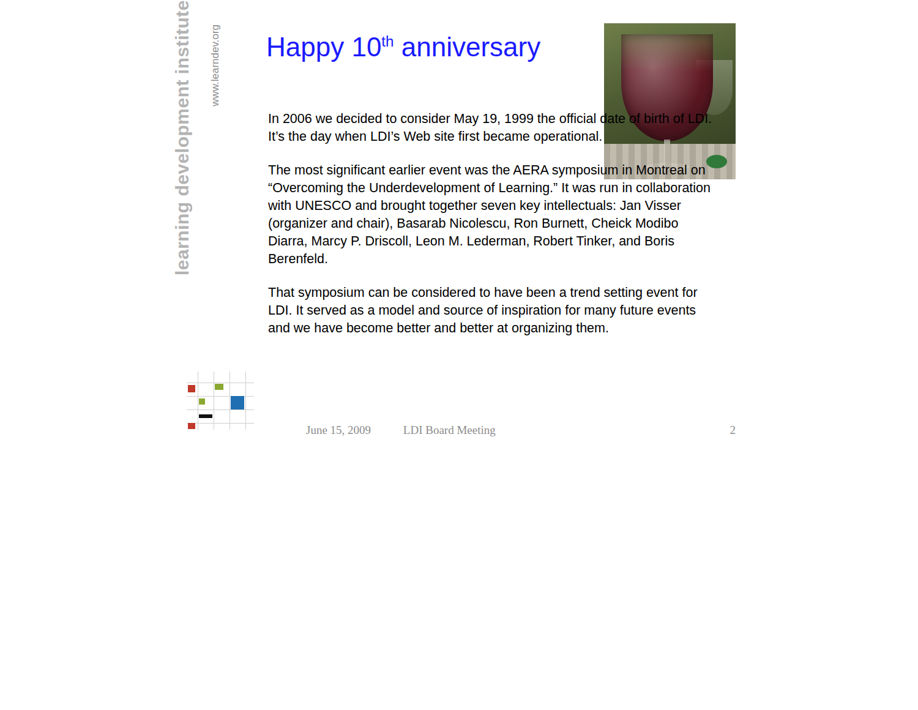learning development institute
www.learndev.org
Happy 10th anniversary
In 2006 we decided to consider May 19, 1999 the official date of birth of LDI. It’s the day when LDI’s Web site first became operational.
The most significant earlier event was the AERA symposium in Montreal on “Overcoming the Underdevelopment of Learning.” It was run in collaboration with UNESCO and brought together seven key intellectuals: Jan Visser (organizer and chair), Basarab Nicolescu, Ron Burnett, Cheick Modibo Diarra, Marcy P. Driscoll, Leon M. Lederman, Robert Tinker, and Boris Berenfeld.
That symposium can be considered to have been a trend setting event for LDI. It served as a model and source of inspiration for many future events and we have become better and better at organizing them.
June 15, 2009 LDI Board Meeting
2